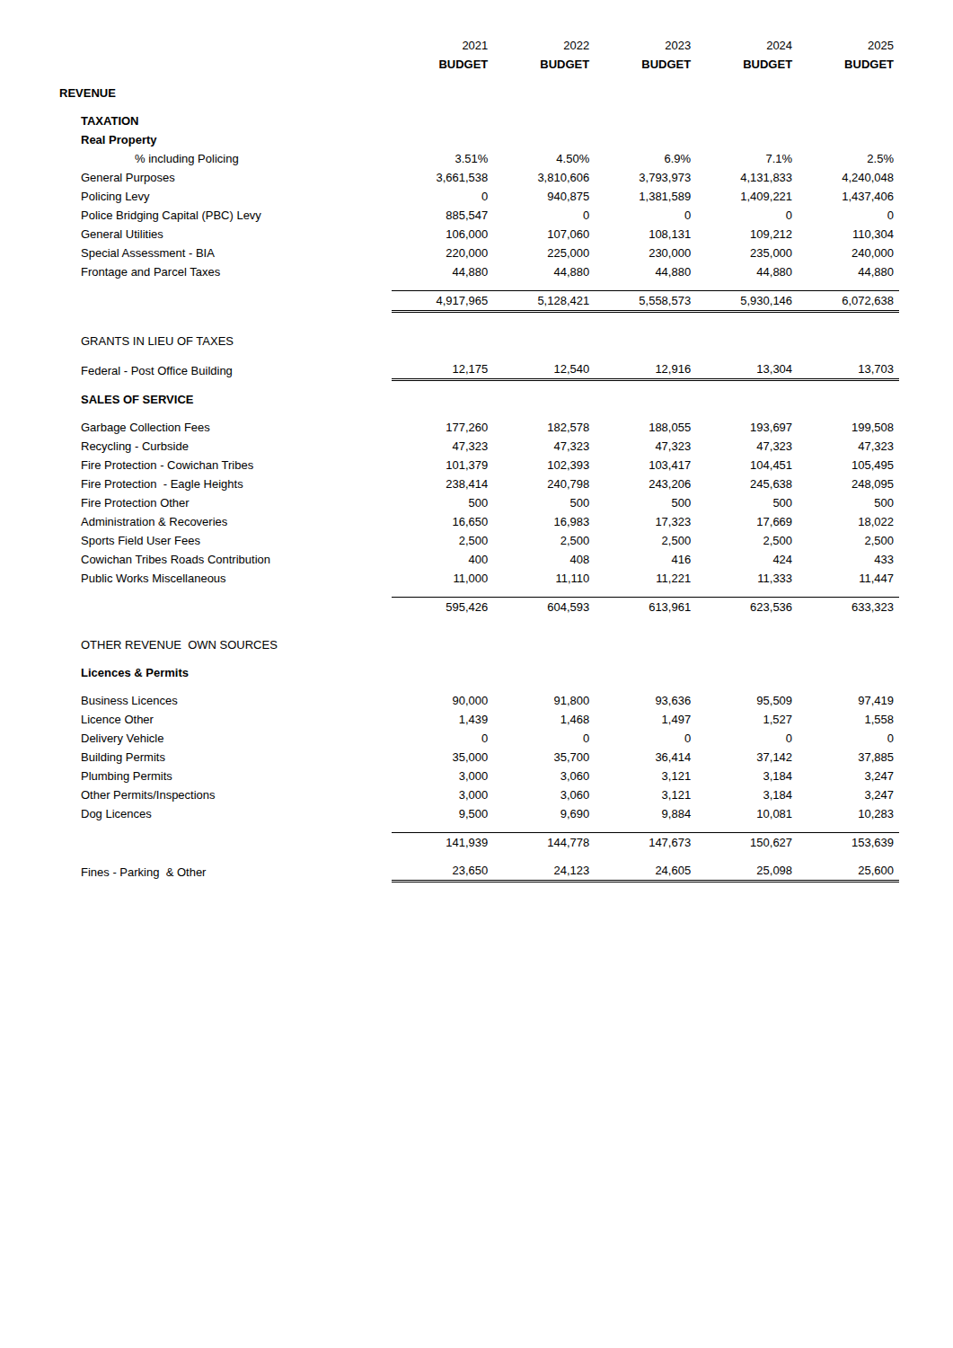| | 2021 | 2022 | 2023 | 2024 | 2025 |
| --- | --- | --- | --- | --- | --- |
| | BUDGET | BUDGET | BUDGET | BUDGET | BUDGET |
| REVENUE | |
| TAXATION | |
| Real Property | |
| % including Policing | 3.51% | 4.50% | 6.9% | 7.1% | 2.5% |
| General Purposes | 3,661,538 | 3,810,606 | 3,793,973 | 4,131,833 | 4,240,048 |
| Policing Levy | 0 | 940,875 | 1,381,589 | 1,409,221 | 1,437,406 |
| Police Bridging Capital (PBC) Levy | 885,547 | 0 | 0 | 0 | 0 |
| General Utilities | 106,000 | 107,060 | 108,131 | 109,212 | 110,304 |
| Special Assessment - BIA | 220,000 | 225,000 | 230,000 | 235,000 | 240,000 |
| Frontage and Parcel Taxes | 44,880 | 44,880 | 44,880 | 44,880 | 44,880 |
| | 4,917,965 | 5,128,421 | 5,558,573 | 5,930,146 | 6,072,638 |
| GRANTS IN LIEU OF TAXES | |
| Federal - Post Office Building | 12,175 | 12,540 | 12,916 | 13,304 | 13,703 |
| SALES OF SERVICE | |
| Garbage Collection Fees | 177,260 | 182,578 | 188,055 | 193,697 | 199,508 |
| Recycling - Curbside | 47,323 | 47,323 | 47,323 | 47,323 | 47,323 |
| Fire Protection - Cowichan Tribes | 101,379 | 102,393 | 103,417 | 104,451 | 105,495 |
| Fire Protection - Eagle Heights | 238,414 | 240,798 | 243,206 | 245,638 | 248,095 |
| Fire Protection Other | 500 | 500 | 500 | 500 | 500 |
| Administration & Recoveries | 16,650 | 16,983 | 17,323 | 17,669 | 18,022 |
| Sports Field User Fees | 2,500 | 2,500 | 2,500 | 2,500 | 2,500 |
| Cowichan Tribes Roads Contribution | 400 | 408 | 416 | 424 | 433 |
| Public Works Miscellaneous | 11,000 | 11,110 | 11,221 | 11,333 | 11,447 |
| | 595,426 | 604,593 | 613,961 | 623,536 | 633,323 |
| OTHER REVENUE OWN SOURCES | |
| Licences & Permits | |
| Business Licences | 90,000 | 91,800 | 93,636 | 95,509 | 97,419 |
| Licence Other | 1,439 | 1,468 | 1,497 | 1,527 | 1,558 |
| Delivery Vehicle | 0 | 0 | 0 | 0 | 0 |
| Building Permits | 35,000 | 35,700 | 36,414 | 37,142 | 37,885 |
| Plumbing Permits | 3,000 | 3,060 | 3,121 | 3,184 | 3,247 |
| Other Permits/Inspections | 3,000 | 3,060 | 3,121 | 3,184 | 3,247 |
| Dog Licences | 9,500 | 9,690 | 9,884 | 10,081 | 10,283 |
| | 141,939 | 144,778 | 147,673 | 150,627 | 153,639 |
| Fines - Parking & Other | 23,650 | 24,123 | 24,605 | 25,098 | 25,600 |